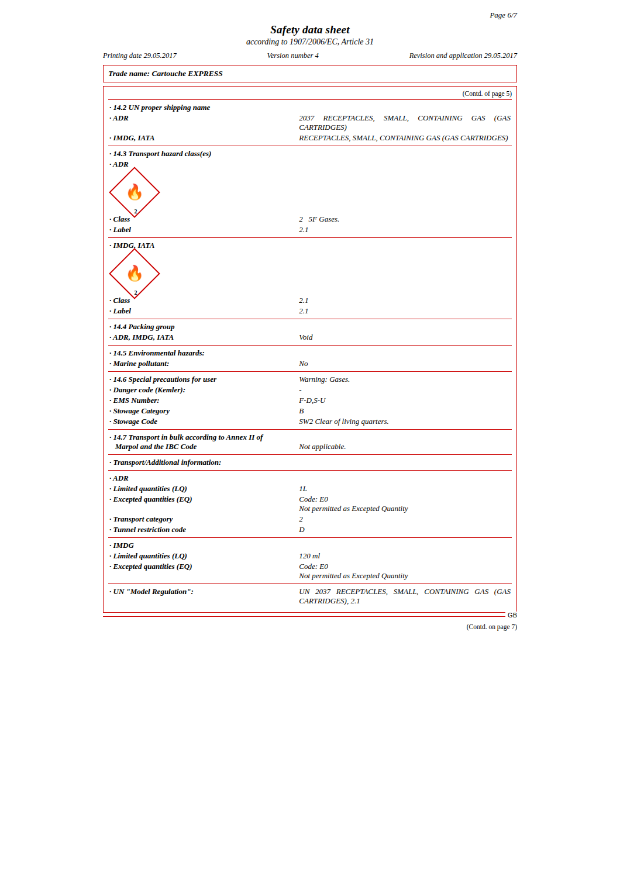Page 6/7
Safety data sheet
according to 1907/2006/EC, Article 31
Printing date 29.05.2017 Version number 4 Revision and application 29.05.2017
Trade name: Cartouche EXPRESS
(Contd. of page 5)
| · 14.2 UN proper shipping name |
| · ADR | 2037 RECEPTACLES, SMALL, CONTAINING GAS (GAS CARTRIDGES) |
| · IMDG, IATA | RECEPTACLES, SMALL, CONTAINING GAS (GAS CARTRIDGES) |
| · 14.3 Transport hazard class(es) |
| · ADR | |
🔥 2
| · Class | 2 5F Gases. |
| · Label | 2.1 |
| · IMDG, IATA | |
🔥 2
| · Class | 2.1 |
| · Label | 2.1 |
| · 14.4 Packing group |
| · ADR, IMDG, IATA | Void |
| · 14.5 Environmental hazards: |
| · Marine pollutant: | No |
| · 14.6 Special precautions for user | Warning: Gases. |
| · Danger code (Kemler): | - |
| · EMS Number: | F-D,S-U |
| · Stowage Category | B |
| · Stowage Code | SW2 Clear of living quarters. |
| · 14.7 Transport in bulk according to Annex II of Marpol and the IBC Code | Not applicable. |
| · Transport/Additional information: |
| · ADR | |
| · Limited quantities (LQ) | 1L |
| · Excepted quantities (EQ) | Code: E0 Not permitted as Excepted Quantity |
| · Transport category | 2 |
| · Tunnel restriction code | D |
| · IMDG | |
| · Limited quantities (LQ) | 120 ml |
| · Excepted quantities (EQ) | Code: E0 Not permitted as Excepted Quantity |
| · UN "Model Regulation": | UN 2037 RECEPTACLES, SMALL, CONTAINING GAS (GAS CARTRIDGES), 2.1 |
GB
(Contd. on page 7)